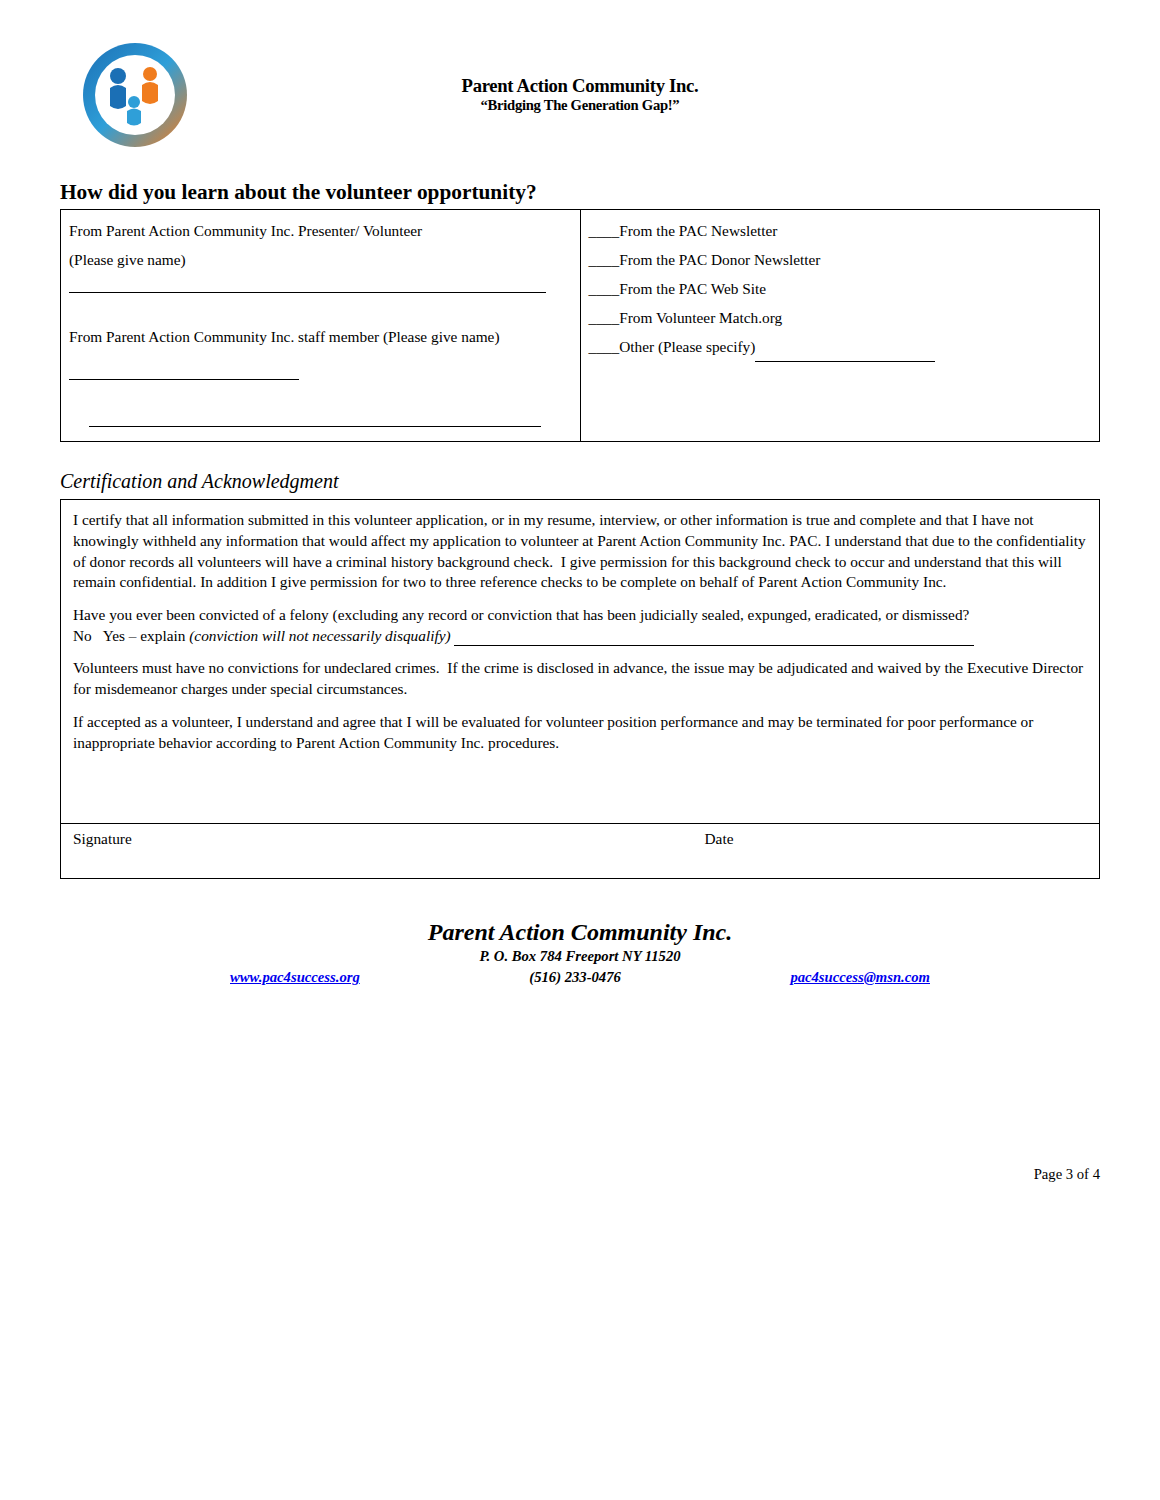Parent Action Community Inc.
“Bridging The Generation Gap!”
How did you learn about the volunteer opportunity?
| From Parent Action Community Inc. Presenter/ Volunteer (Please give name) From Parent Action Community Inc. staff member (Please give name) | ____From the PAC Newsletter ____From the PAC Donor Newsletter ____From the PAC Web Site ____From Volunteer Match.org ____Other (Please specify) |
Certification and Acknowledgment
I certify that all information submitted in this volunteer application, or in my resume, interview, or other information is true and complete and that I have not knowingly withheld any information that would affect my application to volunteer at Parent Action Community Inc. PAC. I understand that due to the confidentiality of donor records all volunteers will have a criminal history background check. I give permission for this background check to occur and understand that this will remain confidential. In addition I give permission for two to three reference checks to be complete on behalf of Parent Action Community Inc.
Have you ever been convicted of a felony (excluding any record or conviction that has been judicially sealed, expunged, eradicated, or dismissed?
No Yes – explain (conviction will not necessarily disqualify)
Volunteers must have no convictions for undeclared crimes. If the crime is disclosed in advance, the issue may be adjudicated and waived by the Executive Director for misdemeanor charges under special circumstances.
If accepted as a volunteer, I understand and agree that I will be evaluated for volunteer position performance and may be terminated for poor performance or inappropriate behavior according to Parent Action Community Inc. procedures.
Signature Date
Parent Action Community Inc.
P. O. Box 784 Freeport NY 11520
www.pac4success.org (516) 233-0476 pac4success@msn.com
Page 3 of 4